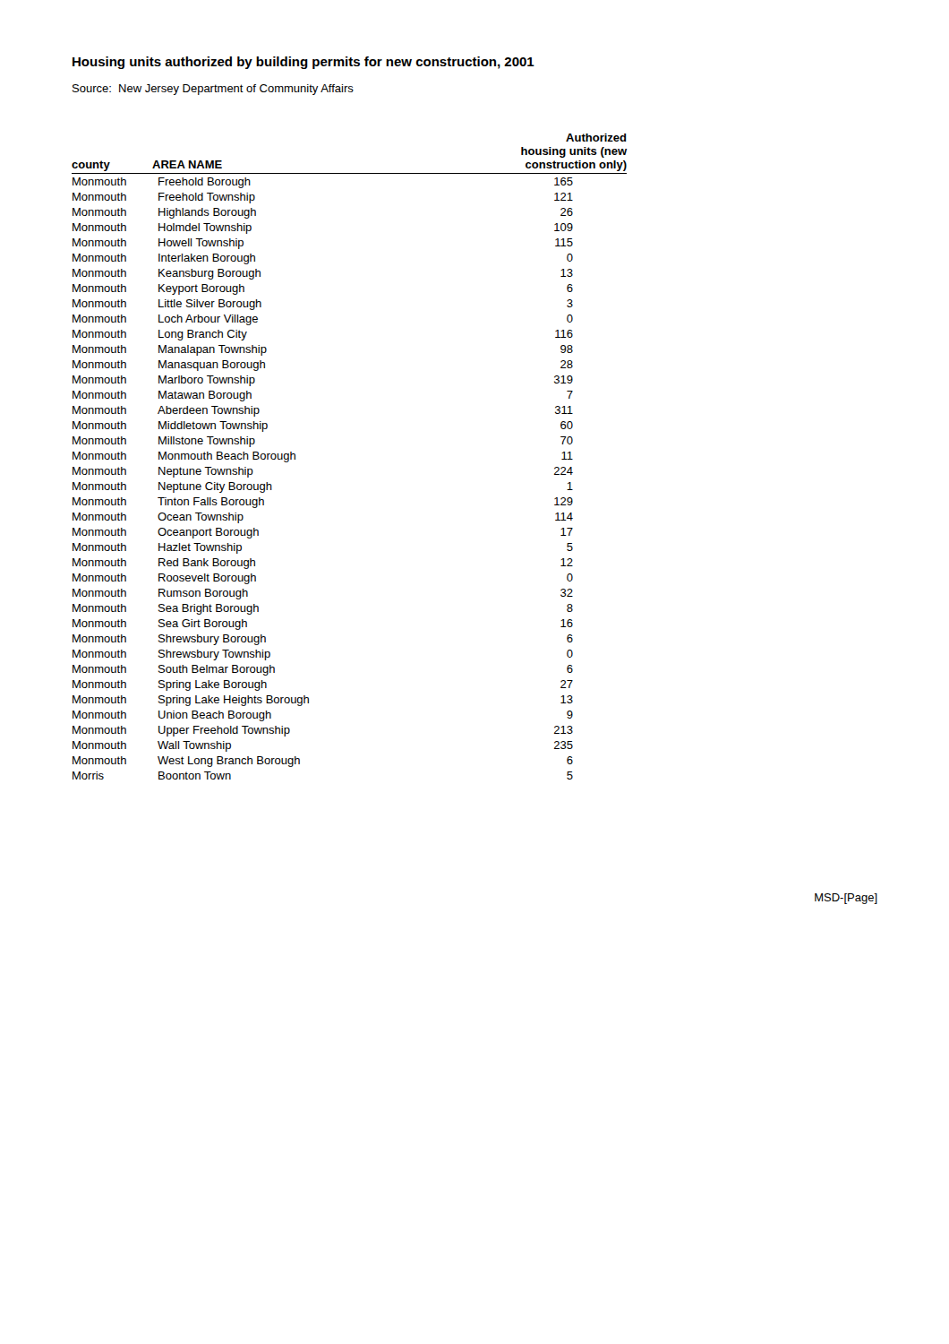Housing units authorized by building permits for new construction, 2001
Source: New Jersey Department of Community Affairs
| | | Authorized |
| --- | --- | --- |
| | | housing units (new |
| county | AREA NAME | construction only) |
| Monmouth | Freehold Borough | 165 |
| Monmouth | Freehold Township | 121 |
| Monmouth | Highlands Borough | 26 |
| Monmouth | Holmdel Township | 109 |
| Monmouth | Howell Township | 115 |
| Monmouth | Interlaken Borough | 0 |
| Monmouth | Keansburg Borough | 13 |
| Monmouth | Keyport Borough | 6 |
| Monmouth | Little Silver Borough | 3 |
| Monmouth | Loch Arbour Village | 0 |
| Monmouth | Long Branch City | 116 |
| Monmouth | Manalapan Township | 98 |
| Monmouth | Manasquan Borough | 28 |
| Monmouth | Marlboro Township | 319 |
| Monmouth | Matawan Borough | 7 |
| Monmouth | Aberdeen Township | 311 |
| Monmouth | Middletown Township | 60 |
| Monmouth | Millstone Township | 70 |
| Monmouth | Monmouth Beach Borough | 11 |
| Monmouth | Neptune Township | 224 |
| Monmouth | Neptune City Borough | 1 |
| Monmouth | Tinton Falls Borough | 129 |
| Monmouth | Ocean Township | 114 |
| Monmouth | Oceanport Borough | 17 |
| Monmouth | Hazlet Township | 5 |
| Monmouth | Red Bank Borough | 12 |
| Monmouth | Roosevelt Borough | 0 |
| Monmouth | Rumson Borough | 32 |
| Monmouth | Sea Bright Borough | 8 |
| Monmouth | Sea Girt Borough | 16 |
| Monmouth | Shrewsbury Borough | 6 |
| Monmouth | Shrewsbury Township | 0 |
| Monmouth | South Belmar Borough | 6 |
| Monmouth | Spring Lake Borough | 27 |
| Monmouth | Spring Lake Heights Borough | 13 |
| Monmouth | Union Beach Borough | 9 |
| Monmouth | Upper Freehold Township | 213 |
| Monmouth | Wall Township | 235 |
| Monmouth | West Long Branch Borough | 6 |
| Morris | Boonton Town | 5 |
MSD-[Page]